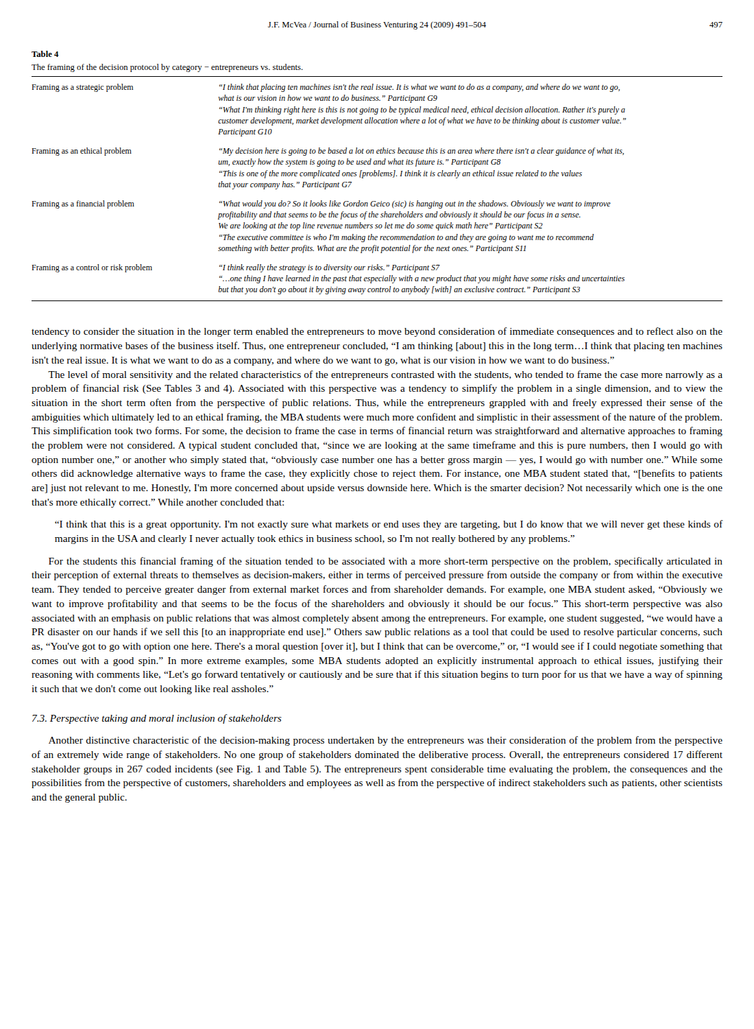J.F. McVea / Journal of Business Venturing 24 (2009) 491–504 497
Table 4
The framing of the decision protocol by category − entrepreneurs vs. students.
| Framing as a strategic problem | “I think that placing ten machines isn't the real issue. It is what we want to do as a company, and where do we want to go, what is our vision in how we want to do business.” Participant G9 “What I'm thinking right here is this is not going to be typical medical need, ethical decision allocation. Rather it's purely a customer development, market development allocation where a lot of what we have to be thinking about is customer value.” Participant G10 |
| Framing as an ethical problem | “My decision here is going to be based a lot on ethics because this is an area where there isn't a clear guidance of what its, um, exactly how the system is going to be used and what its future is.” Participant G8 “This is one of the more complicated ones [problems]. I think it is clearly an ethical issue related to the values that your company has.” Participant G7 |
| Framing as a financial problem | “What would you do? So it looks like Gordon Geico (sic) is hanging out in the shadows. Obviously we want to improve profitability and that seems to be the focus of the shareholders and obviously it should be our focus in a sense. We are looking at the top line revenue numbers so let me do some quick math here” Participant S2 “The executive committee is who I'm making the recommendation to and they are going to want me to recommend something with better profits. What are the profit potential for the next ones.” Participant S11 |
| Framing as a control or risk problem | “I think really the strategy is to diversity our risks.” Participant S7 “…one thing I have learned in the past that especially with a new product that you might have some risks and uncertainties but that you don't go about it by giving away control to anybody [with] an exclusive contract.” Participant S3 |
tendency to consider the situation in the longer term enabled the entrepreneurs to move beyond consideration of immediate consequences and to reflect also on the underlying normative bases of the business itself. Thus, one entrepreneur concluded, “I am thinking [about] this in the long term…I think that placing ten machines isn't the real issue. It is what we want to do as a company, and where do we want to go, what is our vision in how we want to do business.”
The level of moral sensitivity and the related characteristics of the entrepreneurs contrasted with the students, who tended to frame the case more narrowly as a problem of financial risk (See Tables 3 and 4). Associated with this perspective was a tendency to simplify the problem in a single dimension, and to view the situation in the short term often from the perspective of public relations. Thus, while the entrepreneurs grappled with and freely expressed their sense of the ambiguities which ultimately led to an ethical framing, the MBA students were much more confident and simplistic in their assessment of the nature of the problem. This simplification took two forms. For some, the decision to frame the case in terms of financial return was straightforward and alternative approaches to framing the problem were not considered. A typical student concluded that, “since we are looking at the same timeframe and this is pure numbers, then I would go with option number one,” or another who simply stated that, “obviously case number one has a better gross margin — yes, I would go with number one.” While some others did acknowledge alternative ways to frame the case, they explicitly chose to reject them. For instance, one MBA student stated that, “[benefits to patients are] just not relevant to me. Honestly, I'm more concerned about upside versus downside here. Which is the smarter decision? Not necessarily which one is the one that's more ethically correct.” While another concluded that:
“I think that this is a great opportunity. I'm not exactly sure what markets or end uses they are targeting, but I do know that we will never get these kinds of margins in the USA and clearly I never actually took ethics in business school, so I'm not really bothered by any problems.”
For the students this financial framing of the situation tended to be associated with a more short-term perspective on the problem, specifically articulated in their perception of external threats to themselves as decision-makers, either in terms of perceived pressure from outside the company or from within the executive team. They tended to perceive greater danger from external market forces and from shareholder demands. For example, one MBA student asked, “Obviously we want to improve profitability and that seems to be the focus of the shareholders and obviously it should be our focus.” This short-term perspective was also associated with an emphasis on public relations that was almost completely absent among the entrepreneurs. For example, one student suggested, “we would have a PR disaster on our hands if we sell this [to an inappropriate end use].” Others saw public relations as a tool that could be used to resolve particular concerns, such as, “You've got to go with option one here. There's a moral question [over it], but I think that can be overcome,” or, “I would see if I could negotiate something that comes out with a good spin.” In more extreme examples, some MBA students adopted an explicitly instrumental approach to ethical issues, justifying their reasoning with comments like, “Let's go forward tentatively or cautiously and be sure that if this situation begins to turn poor for us that we have a way of spinning it such that we don't come out looking like real assholes.”
7.3. Perspective taking and moral inclusion of stakeholders
Another distinctive characteristic of the decision-making process undertaken by the entrepreneurs was their consideration of the problem from the perspective of an extremely wide range of stakeholders. No one group of stakeholders dominated the deliberative process. Overall, the entrepreneurs considered 17 different stakeholder groups in 267 coded incidents (see Fig. 1 and Table 5). The entrepreneurs spent considerable time evaluating the problem, the consequences and the possibilities from the perspective of customers, shareholders and employees as well as from the perspective of indirect stakeholders such as patients, other scientists and the general public.